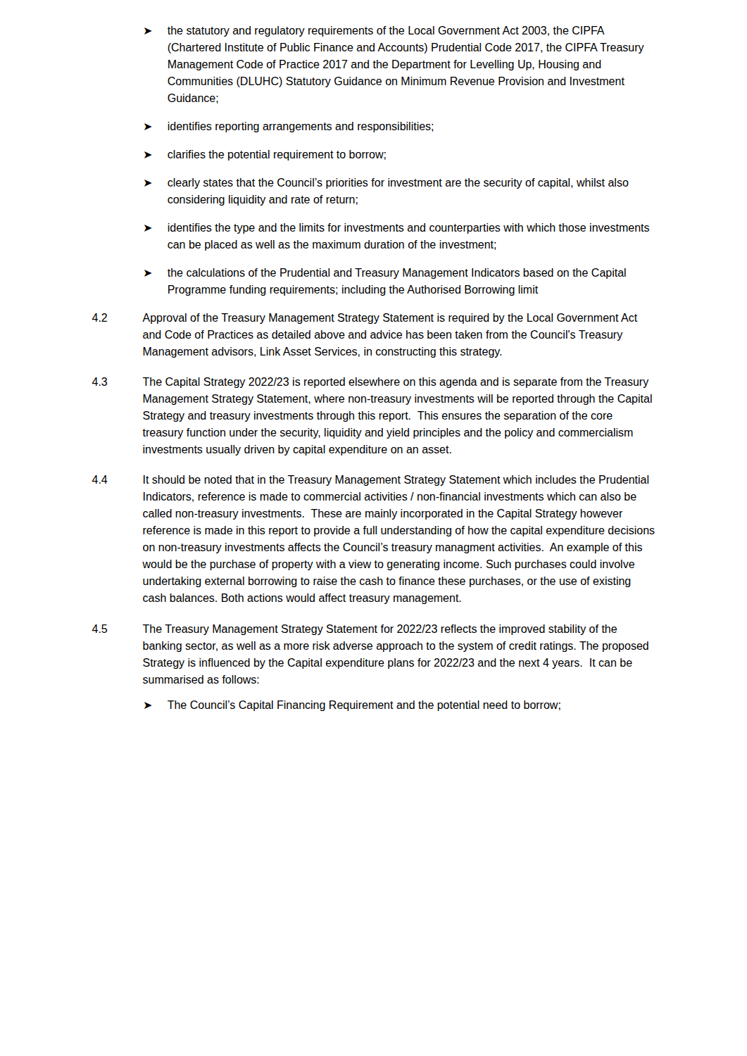the statutory and regulatory requirements of the Local Government Act 2003, the CIPFA (Chartered Institute of Public Finance and Accounts) Prudential Code 2017, the CIPFA Treasury Management Code of Practice 2017 and the Department for Levelling Up, Housing and Communities (DLUHC) Statutory Guidance on Minimum Revenue Provision and Investment Guidance;
identifies reporting arrangements and responsibilities;
clarifies the potential requirement to borrow;
clearly states that the Council’s priorities for investment are the security of capital, whilst also considering liquidity and rate of return;
identifies the type and the limits for investments and counterparties with which those investments can be placed as well as the maximum duration of the investment;
the calculations of the Prudential and Treasury Management Indicators based on the Capital Programme funding requirements; including the Authorised Borrowing limit
4.2
Approval of the Treasury Management Strategy Statement is required by the Local Government Act and Code of Practices as detailed above and advice has been taken from the Council's Treasury Management advisors, Link Asset Services, in constructing this strategy.
4.3
The Capital Strategy 2022/23 is reported elsewhere on this agenda and is separate from the Treasury Management Strategy Statement, where non-treasury investments will be reported through the Capital Strategy and treasury investments through this report. This ensures the separation of the core treasury function under the security, liquidity and yield principles and the policy and commercialism investments usually driven by capital expenditure on an asset.
4.4
It should be noted that in the Treasury Management Strategy Statement which includes the Prudential Indicators, reference is made to commercial activities / non-financial investments which can also be called non-treasury investments. These are mainly incorporated in the Capital Strategy however reference is made in this report to provide a full understanding of how the capital expenditure decisions on non-treasury investments affects the Council’s treasury managment activities. An example of this would be the purchase of property with a view to generating income. Such purchases could involve undertaking external borrowing to raise the cash to finance these purchases, or the use of existing cash balances. Both actions would affect treasury management.
4.5
The Treasury Management Strategy Statement for 2022/23 reflects the improved stability of the banking sector, as well as a more risk adverse approach to the system of credit ratings. The proposed Strategy is influenced by the Capital expenditure plans for 2022/23 and the next 4 years. It can be summarised as follows:
The Council’s Capital Financing Requirement and the potential need to borrow;